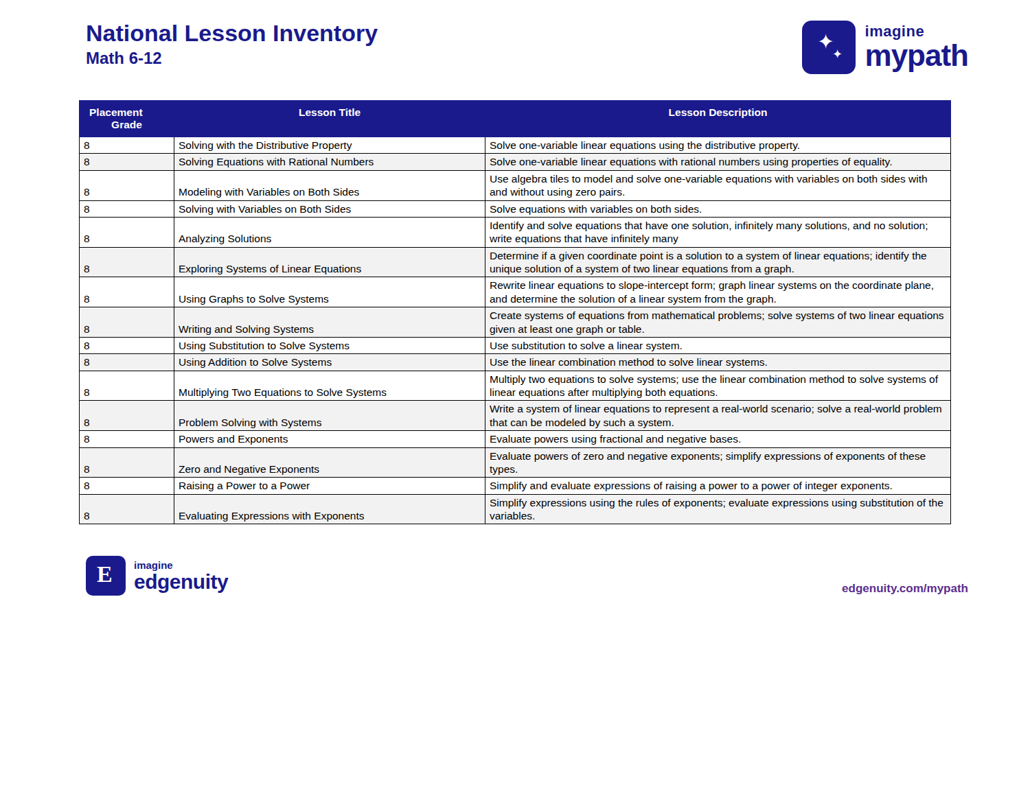National Lesson Inventory
Math 6-12
✦ ✦
imagine
mypath
| Placement Grade | Lesson Title | Lesson Description |
| --- | --- | --- |
| 8 | Solving with the Distributive Property | Solve one-variable linear equations using the distributive property. |
| 8 | Solving Equations with Rational Numbers | Solve one-variable linear equations with rational numbers using properties of equality. |
| 8 | Modeling with Variables on Both Sides | Use algebra tiles to model and solve one-variable equations with variables on both sides with and without using zero pairs. |
| 8 | Solving with Variables on Both Sides | Solve equations with variables on both sides. |
| 8 | Analyzing Solutions | Identify and solve equations that have one solution, infinitely many solutions, and no solution; write equations that have infinitely many |
| 8 | Exploring Systems of Linear Equations | Determine if a given coordinate point is a solution to a system of linear equations; identify the unique solution of a system of two linear equations from a graph. |
| 8 | Using Graphs to Solve Systems | Rewrite linear equations to slope-intercept form; graph linear systems on the coordinate plane, and determine the solution of a linear system from the graph. |
| 8 | Writing and Solving Systems | Create systems of equations from mathematical problems; solve systems of two linear equations given at least one graph or table. |
| 8 | Using Substitution to Solve Systems | Use substitution to solve a linear system. |
| 8 | Using Addition to Solve Systems | Use the linear combination method to solve linear systems. |
| 8 | Multiplying Two Equations to Solve Systems | Multiply two equations to solve systems; use the linear combination method to solve systems of linear equations after multiplying both equations. |
| 8 | Problem Solving with Systems | Write a system of linear equations to represent a real-world scenario; solve a real-world problem that can be modeled by such a system. |
| 8 | Powers and Exponents | Evaluate powers using fractional and negative bases. |
| 8 | Zero and Negative Exponents | Evaluate powers of zero and negative exponents; simplify expressions of exponents of these types. |
| 8 | Raising a Power to a Power | Simplify and evaluate expressions of raising a power to a power of integer exponents. |
| 8 | Evaluating Expressions with Exponents | Simplify expressions using the rules of exponents; evaluate expressions using substitution of the variables. |
imagine
edgenuity
edgenuity.com/mypath